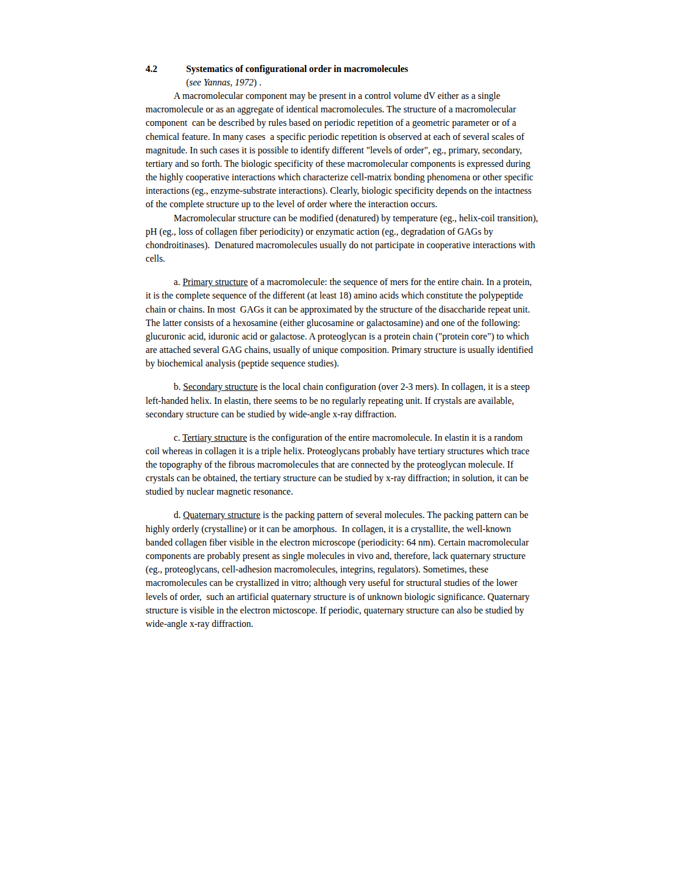4.2 Systematics of configurational order in macromolecules
(see Yannas, 1972) .
A macromolecular component may be present in a control volume dV either as a single macromolecule or as an aggregate of identical macromolecules. The structure of a macromolecular component can be described by rules based on periodic repetition of a geometric parameter or of a chemical feature. In many cases a specific periodic repetition is observed at each of several scales of magnitude. In such cases it is possible to identify different "levels of order", eg., primary, secondary, tertiary and so forth. The biologic specificity of these macromolecular components is expressed during the highly cooperative interactions which characterize cell-matrix bonding phenomena or other specific interactions (eg., enzyme-substrate interactions). Clearly, biologic specificity depends on the intactness of the complete structure up to the level of order where the interaction occurs.
Macromolecular structure can be modified (denatured) by temperature (eg., helix-coil transition), pH (eg., loss of collagen fiber periodicity) or enzymatic action (eg., degradation of GAGs by chondroitinases). Denatured macromolecules usually do not participate in cooperative interactions with cells.
a. Primary structure of a macromolecule: the sequence of mers for the entire chain. In a protein, it is the complete sequence of the different (at least 18) amino acids which constitute the polypeptide chain or chains. In most GAGs it can be approximated by the structure of the disaccharide repeat unit. The latter consists of a hexosamine (either glucosamine or galactosamine) and one of the following: glucuronic acid, iduronic acid or galactose. A proteoglycan is a protein chain ("protein core") to which are attached several GAG chains, usually of unique composition. Primary structure is usually identified by biochemical analysis (peptide sequence studies).
b. Secondary structure is the local chain configuration (over 2-3 mers). In collagen, it is a steep left-handed helix. In elastin, there seems to be no regularly repeating unit. If crystals are available, secondary structure can be studied by wide-angle x-ray diffraction.
c. Tertiary structure is the configuration of the entire macromolecule. In elastin it is a random coil whereas in collagen it is a triple helix. Proteoglycans probably have tertiary structures which trace the topography of the fibrous macromolecules that are connected by the proteoglycan molecule. If crystals can be obtained, the tertiary structure can be studied by x-ray diffraction; in solution, it can be studied by nuclear magnetic resonance.
d. Quaternary structure is the packing pattern of several molecules. The packing pattern can be highly orderly (crystalline) or it can be amorphous. In collagen, it is a crystallite, the well-known banded collagen fiber visible in the electron microscope (periodicity: 64 nm). Certain macromolecular components are probably present as single molecules in vivo and, therefore, lack quaternary structure (eg., proteoglycans, cell-adhesion macromolecules, integrins, regulators). Sometimes, these macromolecules can be crystallized in vitro; although very useful for structural studies of the lower levels of order, such an artificial quaternary structure is of unknown biologic significance. Quaternary structure is visible in the electron mictoscope. If periodic, quaternary structure can also be studied by wide-angle x-ray diffraction.